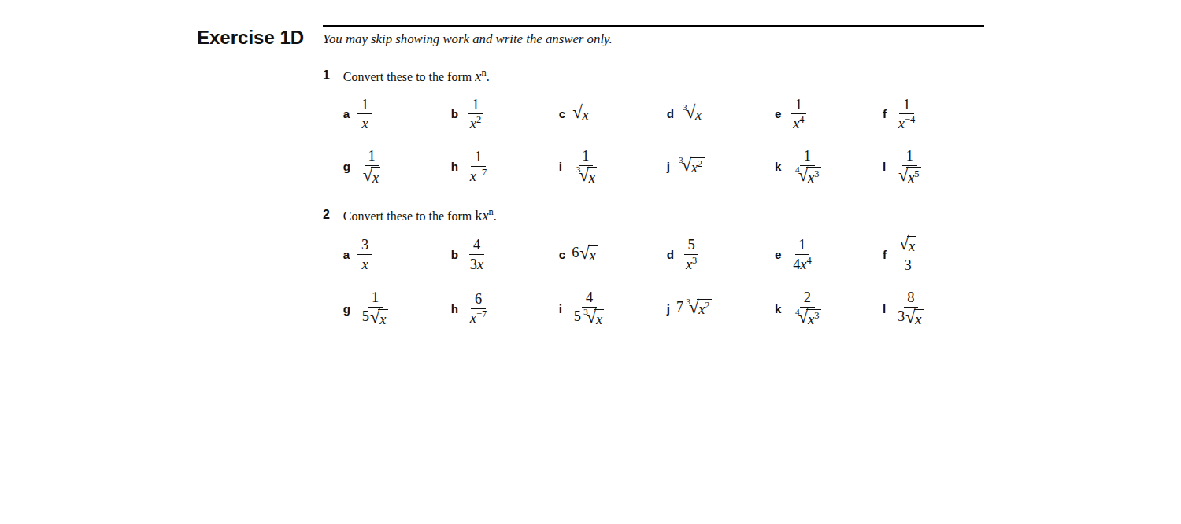Exercise 1D
You may skip showing work and write the answer only.
1 Convert these to the form xn.
a 1 x
b 1 x2
c √x
d 3√x
e 1 x4
f 1 x−4
g 1√x
h 1 x−7
i 13√x
j 3√x2
k 14√x3
l 1√x5
2 Convert these to the form kxn.
a 3 x
b 43x
c 6√x
d 5 x3
e 14x4
f √x 3
g 15√x
h 6 x−7
i 453√x
j 73√x2
k 24√x3
l 83√x